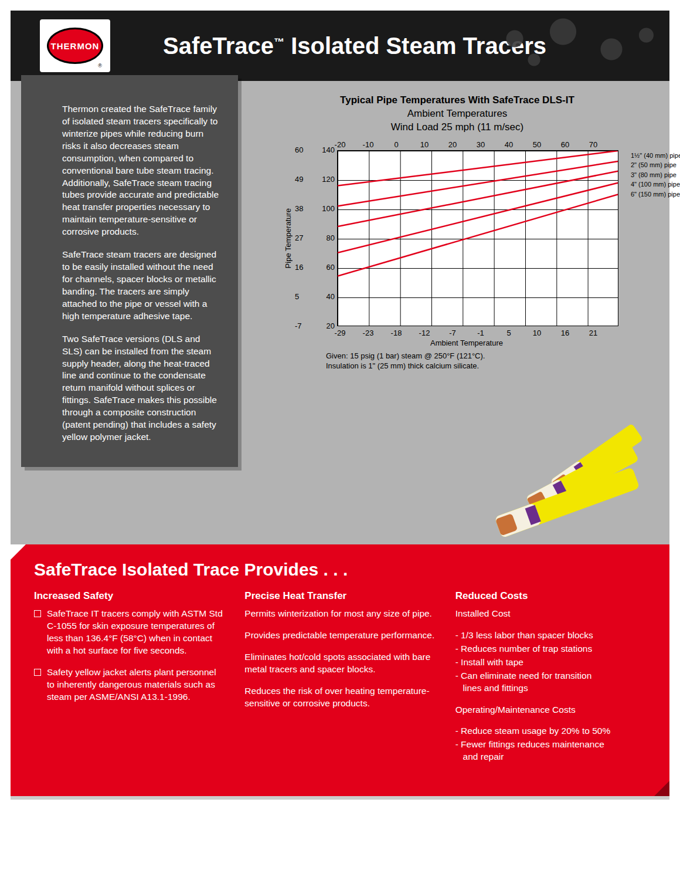THERMON
®
SafeTrace™ Isolated Steam Tracers
Thermon created the SafeTrace family of isolated steam tracers specifically to winterize pipes while reducing burn risks it also decreases steam consumption, when compared to conventional bare tube steam tracing. Additionally, SafeTrace steam tracing tubes provide accurate and predictable heat transfer properties necessary to maintain temperature-sensitive or corrosive products.
SafeTrace steam tracers are designed to be easily installed without the need for channels, spacer blocks or metallic banding. The tracers are simply attached to the pipe or vessel with a high temperature adhesive tape.
Two SafeTrace versions (DLS and SLS) can be installed from the steam supply header, along the heat-traced line and continue to the condensate return manifold without splices or fittings. SafeTrace makes this possible through a composite construction (patent pending) that includes a safety yellow polymer jacket.
Typical Pipe Temperatures With SafeTrace DLS-IT
Ambient Temperatures
Wind Load 25 mph (11 m/sec)
-20-10010203040506070
Pipe Temperature
60140
49120
38100
2780
1660
540
-720
1½" (40 mm) pipe
2" (50 mm) pipe
3" (80 mm) pipe
4" (100 mm) pipe
6" (150 mm) pipe
-29-23-18-12-7-15101621
Ambient Temperature
Given: 15 psig (1 bar) steam @ 250°F (121°C).
Insulation is 1" (25 mm) thick calcium silicate.
SafeTrace Isolated Trace Provides . . .
Increased Safety
SafeTrace IT tracers comply with ASTM Std C-1055 for skin exposure temperatures of less than 136.4°F (58°C) when in contact with a hot surface for five seconds.
Safety yellow jacket alerts plant personnel to inherently dangerous materials such as steam per ASME/ANSI A13.1-1996.
Precise Heat Transfer
Permits winterization for most any size of pipe.
Provides predictable temperature performance.
Eliminates hot/cold spots associated with bare metal tracers and spacer blocks.
Reduces the risk of over heating temperature-sensitive or corrosive products.
Reduced Costs
Installed Cost
- 1/3 less labor than spacer blocks
- Reduces number of trap stations
- Install with tape
- Can eliminate need for transition
lines and fittings
Operating/Maintenance Costs
- Reduce steam usage by 20% to 50%
- Fewer fittings reduces maintenance
and repair